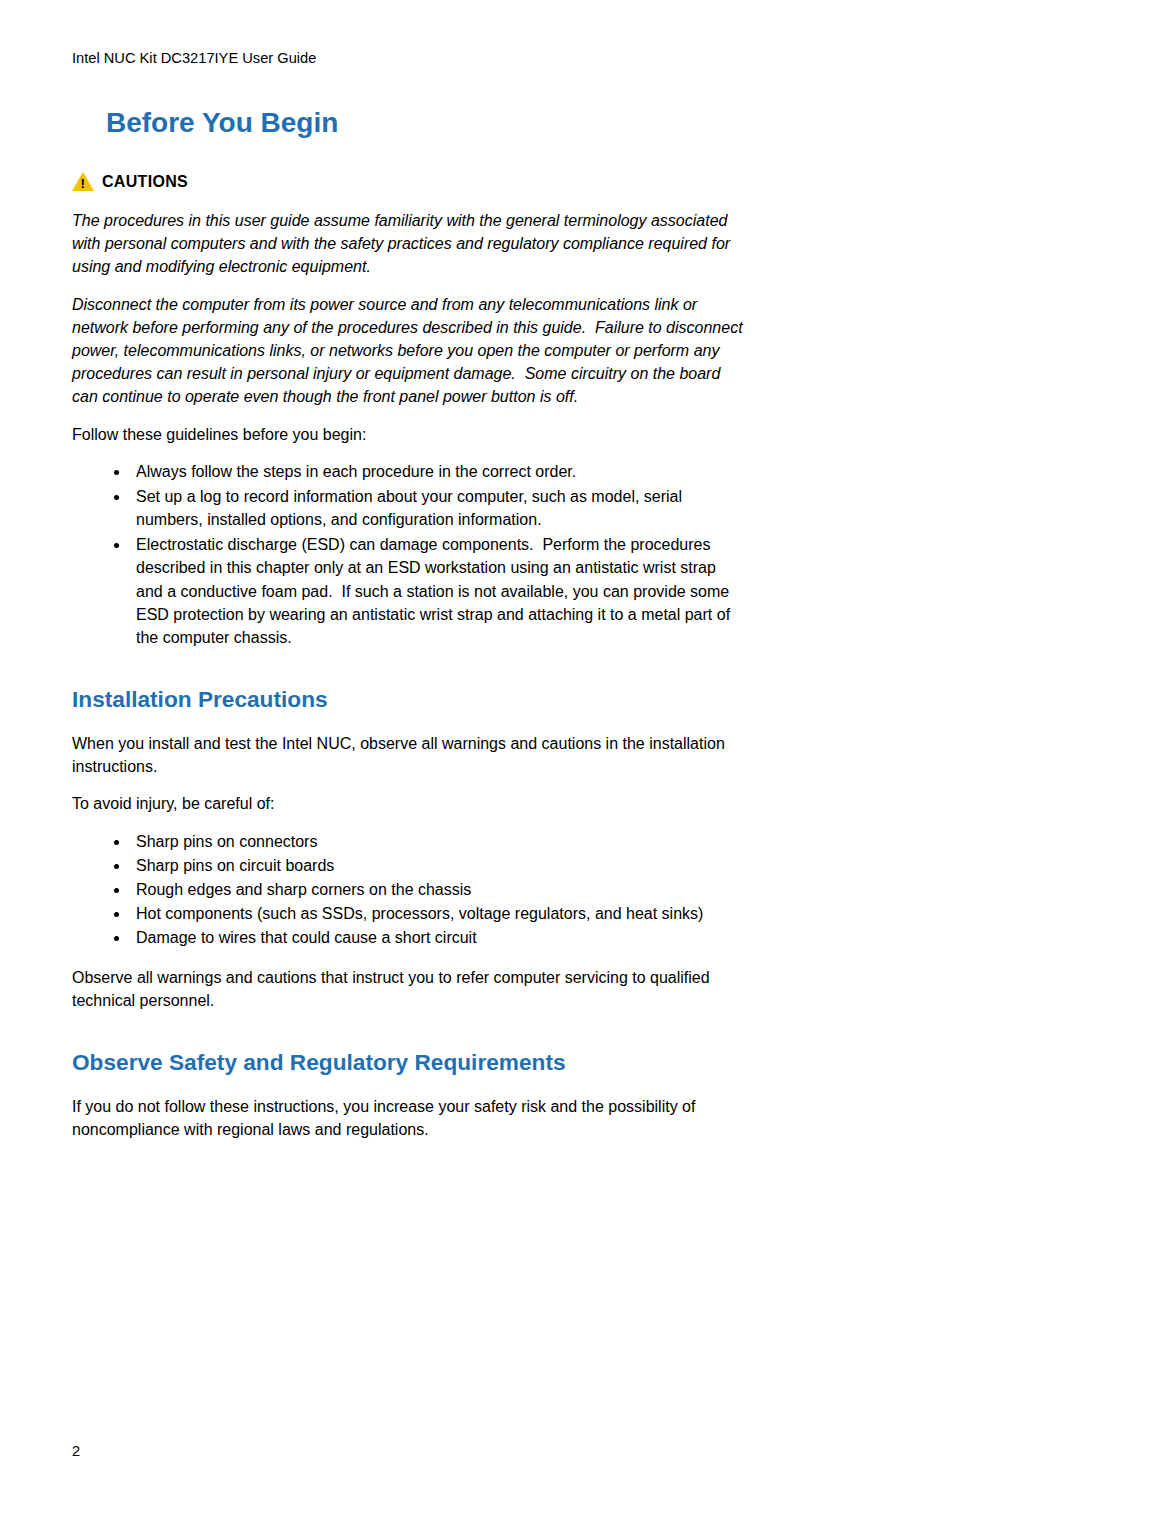Intel NUC Kit DC3217IYE User Guide
Before You Begin
CAUTIONS
The procedures in this user guide assume familiarity with the general terminology associated with personal computers and with the safety practices and regulatory compliance required for using and modifying electronic equipment.
Disconnect the computer from its power source and from any telecommunications link or network before performing any of the procedures described in this guide. Failure to disconnect power, telecommunications links, or networks before you open the computer or perform any procedures can result in personal injury or equipment damage. Some circuitry on the board can continue to operate even though the front panel power button is off.
Follow these guidelines before you begin:
Always follow the steps in each procedure in the correct order.
Set up a log to record information about your computer, such as model, serial numbers, installed options, and configuration information.
Electrostatic discharge (ESD) can damage components. Perform the procedures described in this chapter only at an ESD workstation using an antistatic wrist strap and a conductive foam pad. If such a station is not available, you can provide some ESD protection by wearing an antistatic wrist strap and attaching it to a metal part of the computer chassis.
Installation Precautions
When you install and test the Intel NUC, observe all warnings and cautions in the installation instructions.
To avoid injury, be careful of:
Sharp pins on connectors
Sharp pins on circuit boards
Rough edges and sharp corners on the chassis
Hot components (such as SSDs, processors, voltage regulators, and heat sinks)
Damage to wires that could cause a short circuit
Observe all warnings and cautions that instruct you to refer computer servicing to qualified technical personnel.
Observe Safety and Regulatory Requirements
If you do not follow these instructions, you increase your safety risk and the possibility of noncompliance with regional laws and regulations.
2